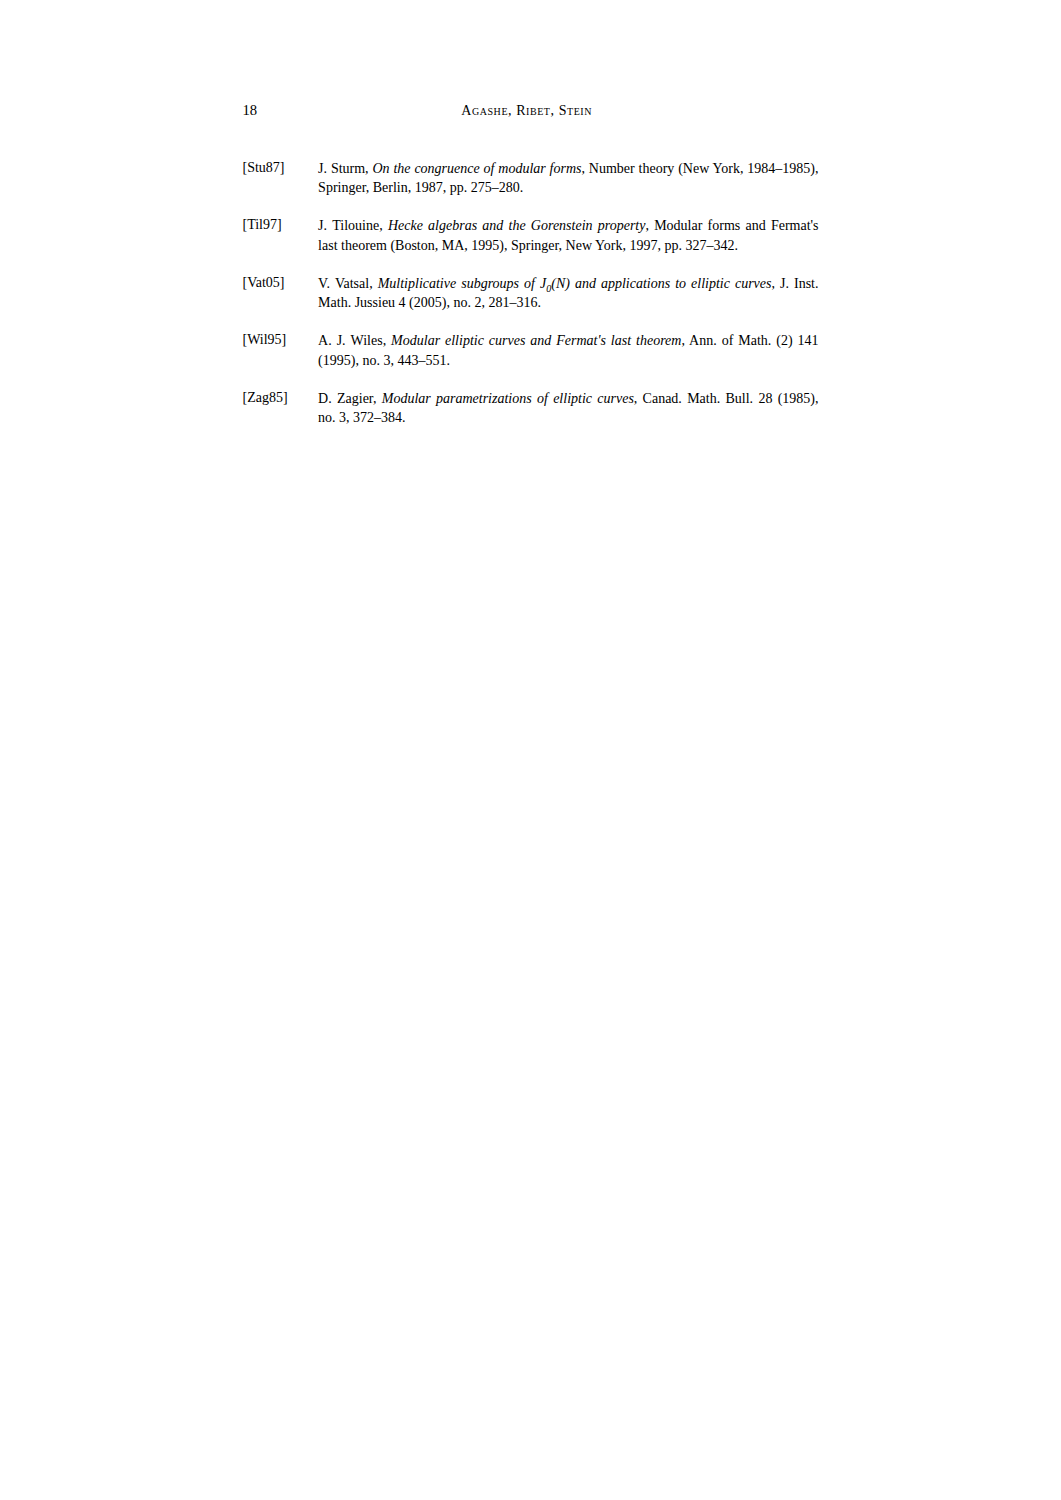18 Agashe, Ribet, Stein
[Stu87]
J. Sturm, On the congruence of modular forms, Number theory (New York, 1984–1985), Springer, Berlin, 1987, pp. 275–280.
[Til97]
J. Tilouine, Hecke algebras and the Gorenstein property, Modular forms and Fermat's last theorem (Boston, MA, 1995), Springer, New York, 1997, pp. 327–342.
[Vat05]
V. Vatsal, Multiplicative subgroups of J0(N) and applications to elliptic curves, J. Inst. Math. Jussieu 4 (2005), no. 2, 281–316.
[Wil95]
A. J. Wiles, Modular elliptic curves and Fermat's last theorem, Ann. of Math. (2) 141 (1995), no. 3, 443–551.
[Zag85]
D. Zagier, Modular parametrizations of elliptic curves, Canad. Math. Bull. 28 (1985), no. 3, 372–384.